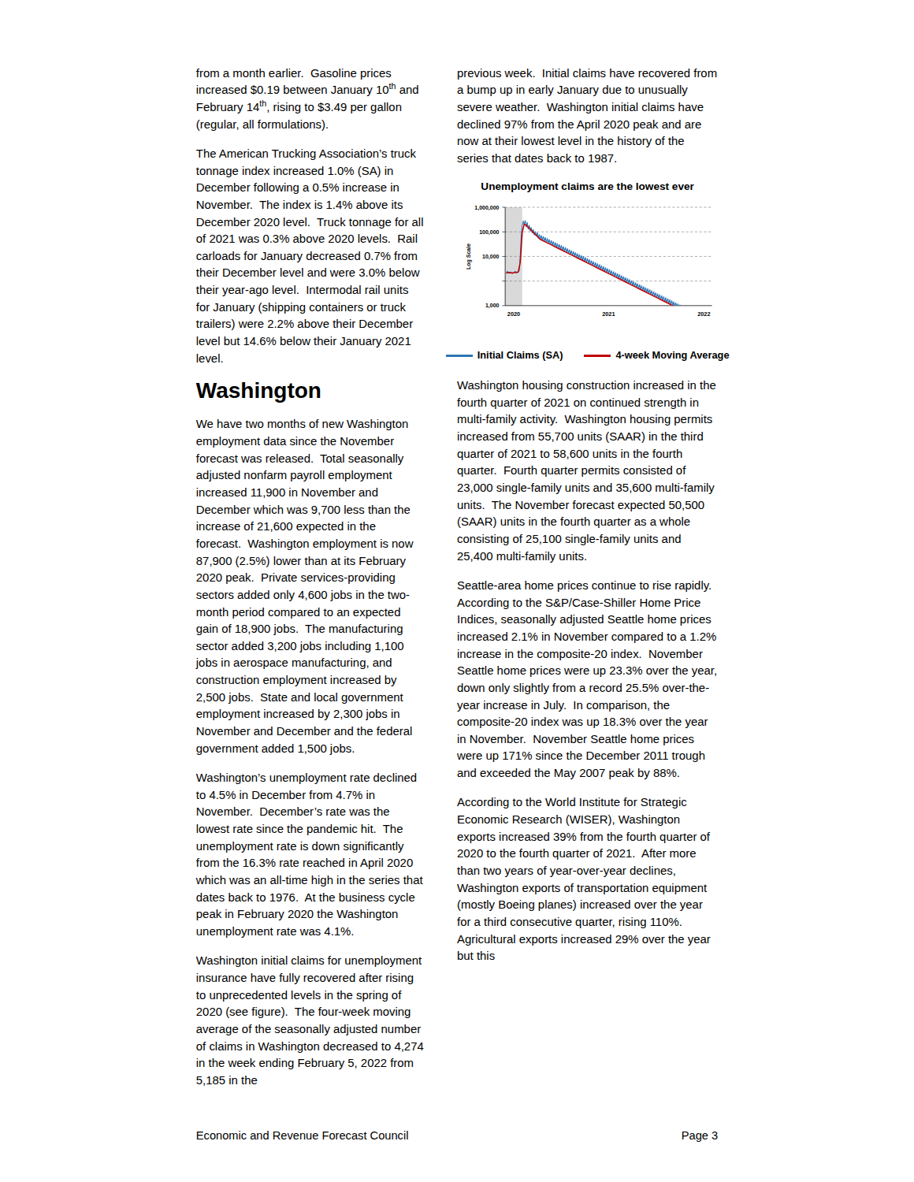from a month earlier. Gasoline prices increased $0.19 between January 10th and February 14th, rising to $3.49 per gallon (regular, all formulations).
The American Trucking Association’s truck tonnage index increased 1.0% (SA) in December following a 0.5% increase in November. The index is 1.4% above its December 2020 level. Truck tonnage for all of 2021 was 0.3% above 2020 levels. Rail carloads for January decreased 0.7% from their December level and were 3.0% below their year-ago level. Intermodal rail units for January (shipping containers or truck trailers) were 2.2% above their December level but 14.6% below their January 2021 level.
Washington
We have two months of new Washington employment data since the November forecast was released. Total seasonally adjusted nonfarm payroll employment increased 11,900 in November and December which was 9,700 less than the increase of 21,600 expected in the forecast. Washington employment is now 87,900 (2.5%) lower than at its February 2020 peak. Private services-providing sectors added only 4,600 jobs in the two-month period compared to an expected gain of 18,900 jobs. The manufacturing sector added 3,200 jobs including 1,100 jobs in aerospace manufacturing, and construction employment increased by 2,500 jobs. State and local government employment increased by 2,300 jobs in November and December and the federal government added 1,500 jobs.
Washington’s unemployment rate declined to 4.5% in December from 4.7% in November. December’s rate was the lowest rate since the pandemic hit. The unemployment rate is down significantly from the 16.3% rate reached in April 2020 which was an all-time high in the series that dates back to 1976. At the business cycle peak in February 2020 the Washington unemployment rate was 4.1%.
Washington initial claims for unemployment insurance have fully recovered after rising to unprecedented levels in the spring of 2020 (see figure). The four-week moving average of the seasonally adjusted number of claims in Washington decreased to 4,274 in the week ending February 5, 2022 from 5,185 in the
previous week. Initial claims have recovered from a bump up in early January due to unusually severe weather. Washington initial claims have declined 97% from the April 2020 peak and are now at their lowest level in the history of the series that dates back to 1987.
Unemployment claims are the lowest ever
1,000,000 100,000 10,000 1,000 Log Scale 2020 2021 2022
Initial Claims (SA) 4-week Moving Average
Washington housing construction increased in the fourth quarter of 2021 on continued strength in multi-family activity. Washington housing permits increased from 55,700 units (SAAR) in the third quarter of 2021 to 58,600 units in the fourth quarter. Fourth quarter permits consisted of 23,000 single-family units and 35,600 multi-family units. The November forecast expected 50,500 (SAAR) units in the fourth quarter as a whole consisting of 25,100 single-family units and 25,400 multi-family units.
Seattle-area home prices continue to rise rapidly. According to the S&P/Case-Shiller Home Price Indices, seasonally adjusted Seattle home prices increased 2.1% in November compared to a 1.2% increase in the composite-20 index. November Seattle home prices were up 23.3% over the year, down only slightly from a record 25.5% over-the-year increase in July. In comparison, the composite-20 index was up 18.3% over the year in November. November Seattle home prices were up 171% since the December 2011 trough and exceeded the May 2007 peak by 88%.
According to the World Institute for Strategic Economic Research (WISER), Washington exports increased 39% from the fourth quarter of 2020 to the fourth quarter of 2021. After more than two years of year-over-year declines, Washington exports of transportation equipment (mostly Boeing planes) increased over the year for a third consecutive quarter, rising 110%. Agricultural exports increased 29% over the year but this
Economic and Revenue Forecast Council
Page 3